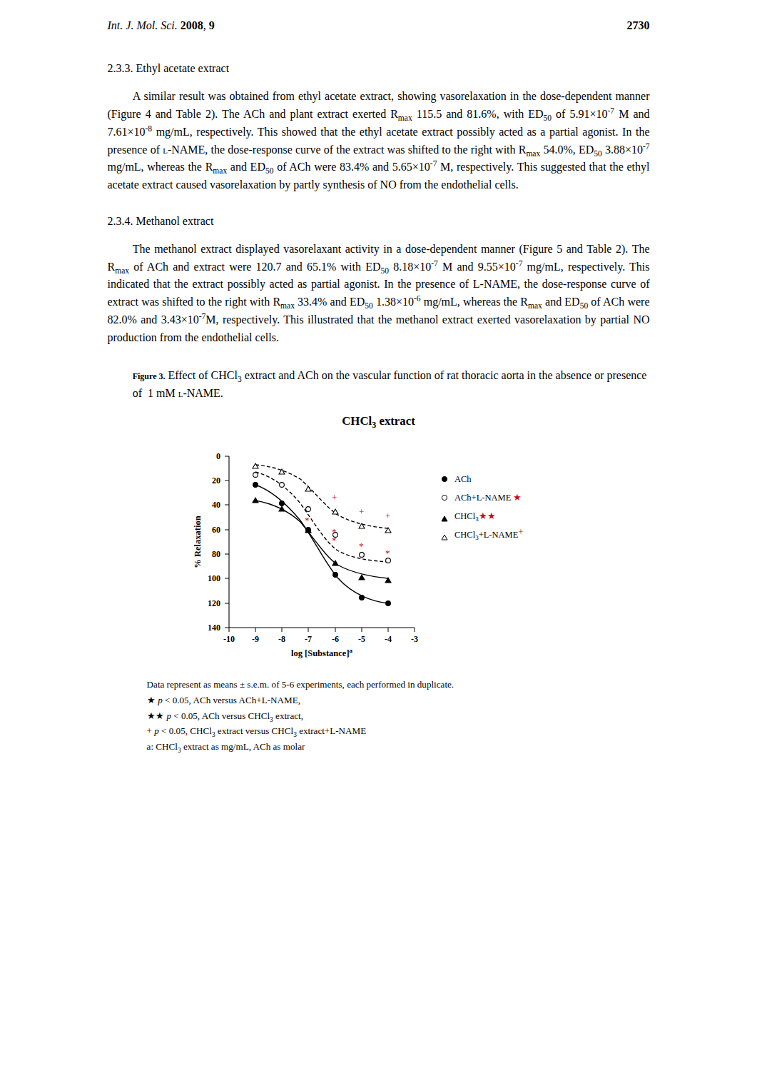Int. J. Mol. Sci. 2008, 9
2730
2.3.3. Ethyl acetate extract
A similar result was obtained from ethyl acetate extract, showing vasorelaxation in the dose-dependent manner (Figure 4 and Table 2). The ACh and plant extract exerted Rmax 115.5 and 81.6%, with ED50 of 5.91×10-7 M and 7.61×10-8 mg/mL, respectively. This showed that the ethyl acetate extract possibly acted as a partial agonist. In the presence of l-NAME, the dose-response curve of the extract was shifted to the right with Rmax 54.0%, ED50 3.88×10-7 mg/mL, whereas the Rmax and ED50 of ACh were 83.4% and 5.65×10-7 M, respectively. This suggested that the ethyl acetate extract caused vasorelaxation by partly synthesis of NO from the endothelial cells.
2.3.4. Methanol extract
The methanol extract displayed vasorelaxant activity in a dose-dependent manner (Figure 5 and Table 2). The Rmax of ACh and extract were 120.7 and 65.1% with ED50 8.18×10-7 M and 9.55×10-7 mg/mL, respectively. This indicated that the extract possibly acted as partial agonist. In the presence of L-NAME, the dose-response curve of extract was shifted to the right with Rmax 33.4% and ED50 1.38×10-6 mg/mL, whereas the Rmax and ED50 of ACh were 82.0% and 3.43×10-7M, respectively. This illustrated that the methanol extract exerted vasorelaxation by partial NO production from the endothelial cells.
Figure 3. Effect of CHCl3 extract and ACh on the vascular function of rat thoracic aorta in the absence or presence of 1 mM l-NAME.
CHCl3 extract
0 20 40 60 80 100 120 140 -10 -9 -8 -7 -6 -5 -4 -3 % Relaxation log [Substance]a + + + * * * * * ACh ACh+L-NAME ★ CHCl3★★ CHCl3+L-NAME+
Data represent as means ± s.e.m. of 5-6 experiments, each performed in duplicate.
★ p < 0.05, ACh versus ACh+L-NAME,
★★ p < 0.05, ACh versus CHCl3 extract,
+ p < 0.05, CHCl3 extract versus CHCl3 extract+L-NAME
a: CHCl3 extract as mg/mL, ACh as molar